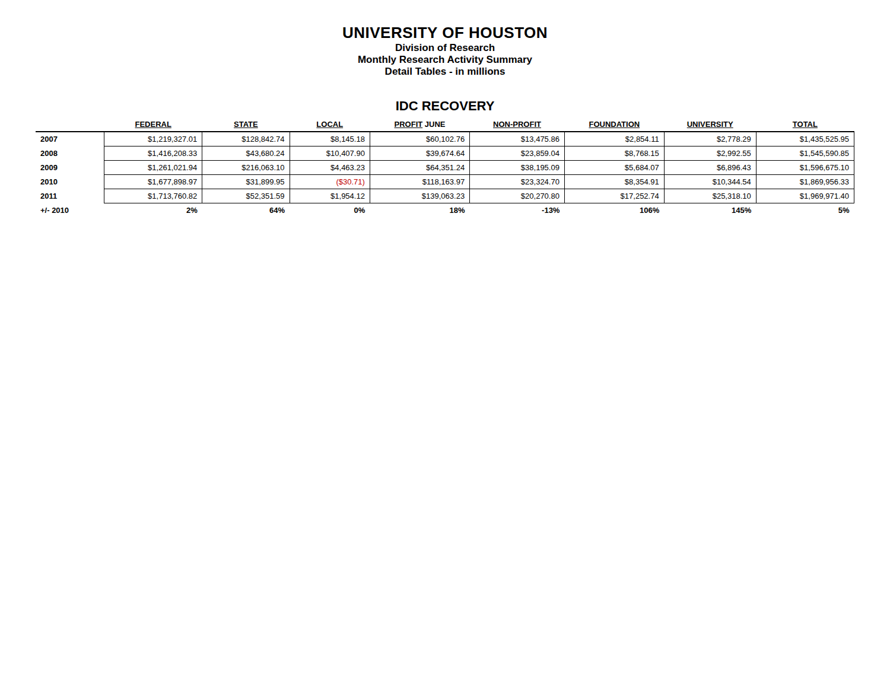UNIVERSITY OF HOUSTON
Division of Research
Monthly Research Activity Summary
Detail Tables - in millions
IDC RECOVERY
| | FEDERAL | STATE | LOCAL | PROFIT JUNE | NON-PROFIT | FOUNDATION | UNIVERSITY | TOTAL |
| --- | --- | --- | --- | --- | --- | --- | --- | --- |
| 2007 | $1,219,327.01 | $128,842.74 | $8,145.18 | $60,102.76 | $13,475.86 | $2,854.11 | $2,778.29 | $1,435,525.95 |
| 2008 | $1,416,208.33 | $43,680.24 | $10,407.90 | $39,674.64 | $23,859.04 | $8,768.15 | $2,992.55 | $1,545,590.85 |
| 2009 | $1,261,021.94 | $216,063.10 | $4,463.23 | $64,351.24 | $38,195.09 | $5,684.07 | $6,896.43 | $1,596,675.10 |
| 2010 | $1,677,898.97 | $31,899.95 | ($30.71) | $118,163.97 | $23,324.70 | $8,354.91 | $10,344.54 | $1,869,956.33 |
| 2011 | $1,713,760.82 | $52,351.59 | $1,954.12 | $139,063.23 | $20,270.80 | $17,252.74 | $25,318.10 | $1,969,971.40 |
| +/- 2010 | 2% | 64% | 0% | 18% | -13% | 106% | 145% | 5% |